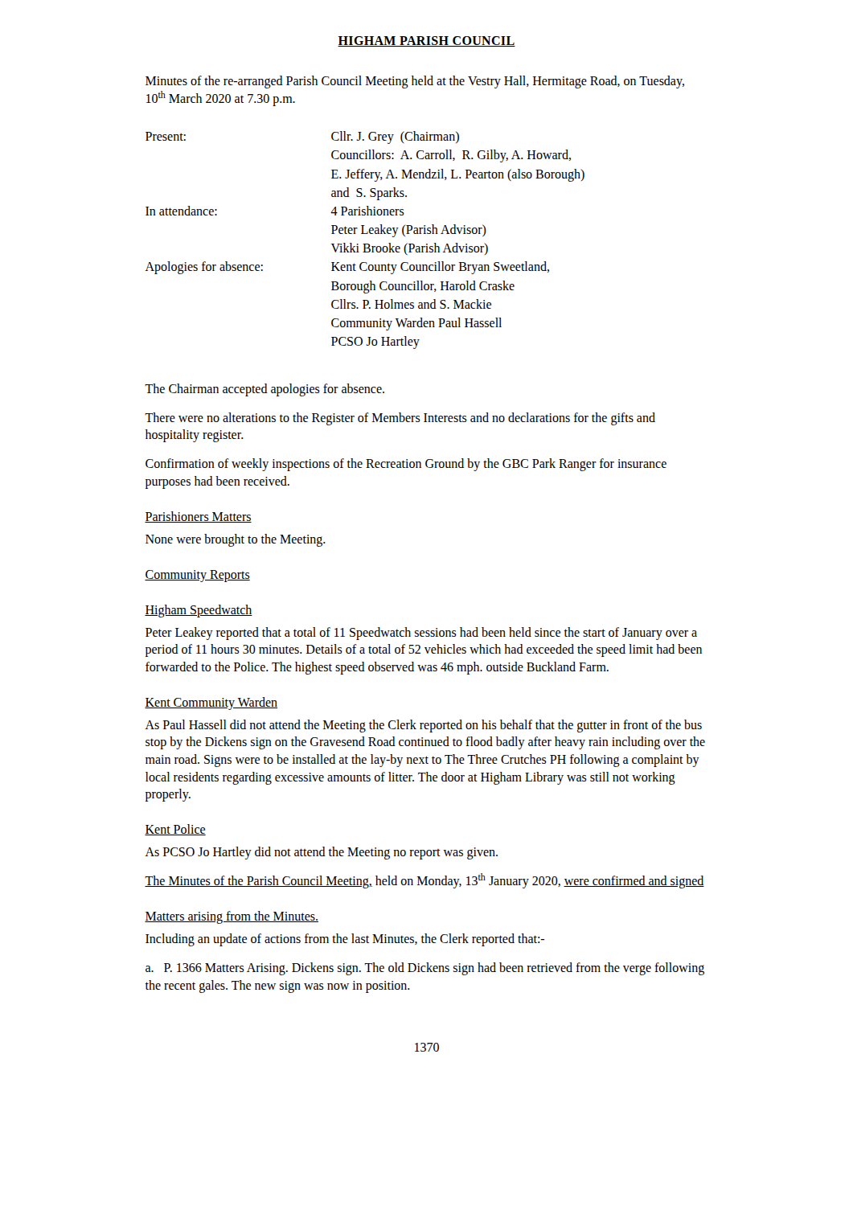HIGHAM PARISH COUNCIL
Minutes of the re-arranged Parish Council Meeting held at the Vestry Hall, Hermitage Road, on Tuesday, 10th March 2020 at 7.30 p.m.
| Present: | Cllr. J. Grey (Chairman) |
| | Councillors: A. Carroll, R. Gilby, A. Howard, |
| | E. Jeffery, A. Mendzil, L. Pearton (also Borough) |
| | and S. Sparks. |
| In attendance: | 4 Parishioners |
| | Peter Leakey (Parish Advisor) |
| | Vikki Brooke (Parish Advisor) |
| Apologies for absence: | Kent County Councillor Bryan Sweetland, |
| | Borough Councillor, Harold Craske |
| | Cllrs. P. Holmes and S. Mackie |
| | Community Warden Paul Hassell |
| | PCSO Jo Hartley |
The Chairman accepted apologies for absence.
There were no alterations to the Register of Members Interests and no declarations for the gifts and hospitality register.
Confirmation of weekly inspections of the Recreation Ground by the GBC Park Ranger for insurance purposes had been received.
Parishioners Matters
None were brought to the Meeting.
Community Reports
Higham Speedwatch
Peter Leakey reported that a total of 11 Speedwatch sessions had been held since the start of January over a period of 11 hours 30 minutes. Details of a total of 52 vehicles which had exceeded the speed limit had been forwarded to the Police. The highest speed observed was 46 mph. outside Buckland Farm.
Kent Community Warden
As Paul Hassell did not attend the Meeting the Clerk reported on his behalf that the gutter in front of the bus stop by the Dickens sign on the Gravesend Road continued to flood badly after heavy rain including over the main road. Signs were to be installed at the lay-by next to The Three Crutches PH following a complaint by local residents regarding excessive amounts of litter. The door at Higham Library was still not working properly.
Kent Police
As PCSO Jo Hartley did not attend the Meeting no report was given.
The Minutes of the Parish Council Meeting, held on Monday, 13th January 2020, were confirmed and signed
Matters arising from the Minutes.
Including an update of actions from the last Minutes, the Clerk reported that:-
a. P. 1366 Matters Arising. Dickens sign. The old Dickens sign had been retrieved from the verge following the recent gales. The new sign was now in position.
1370